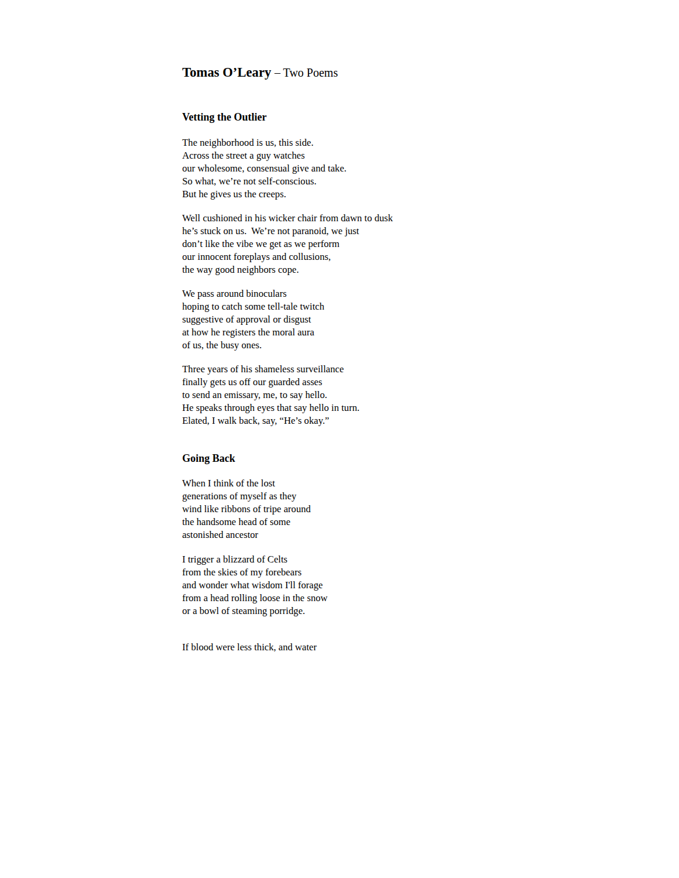Tomas O’Leary – Two Poems
Vetting the Outlier
The neighborhood is us, this side.
Across the street a guy watches
our wholesome, consensual give and take.
So what, we’re not self-conscious.
But he gives us the creeps.
Well cushioned in his wicker chair from dawn to dusk
he’s stuck on us. We’re not paranoid, we just
don’t like the vibe we get as we perform
our innocent foreplays and collusions,
the way good neighbors cope.
We pass around binoculars
hoping to catch some tell-tale twitch
suggestive of approval or disgust
at how he registers the moral aura
of us, the busy ones.
Three years of his shameless surveillance
finally gets us off our guarded asses
to send an emissary, me, to say hello.
He speaks through eyes that say hello in turn.
Elated, I walk back, say, “He’s okay.”
Going Back
When I think of the lost
generations of myself as they
wind like ribbons of tripe around
the handsome head of some
astonished ancestor
I trigger a blizzard of Celts
from the skies of my forebears
and wonder what wisdom I'll forage
from a head rolling loose in the snow
or a bowl of steaming porridge.
If blood were less thick, and water